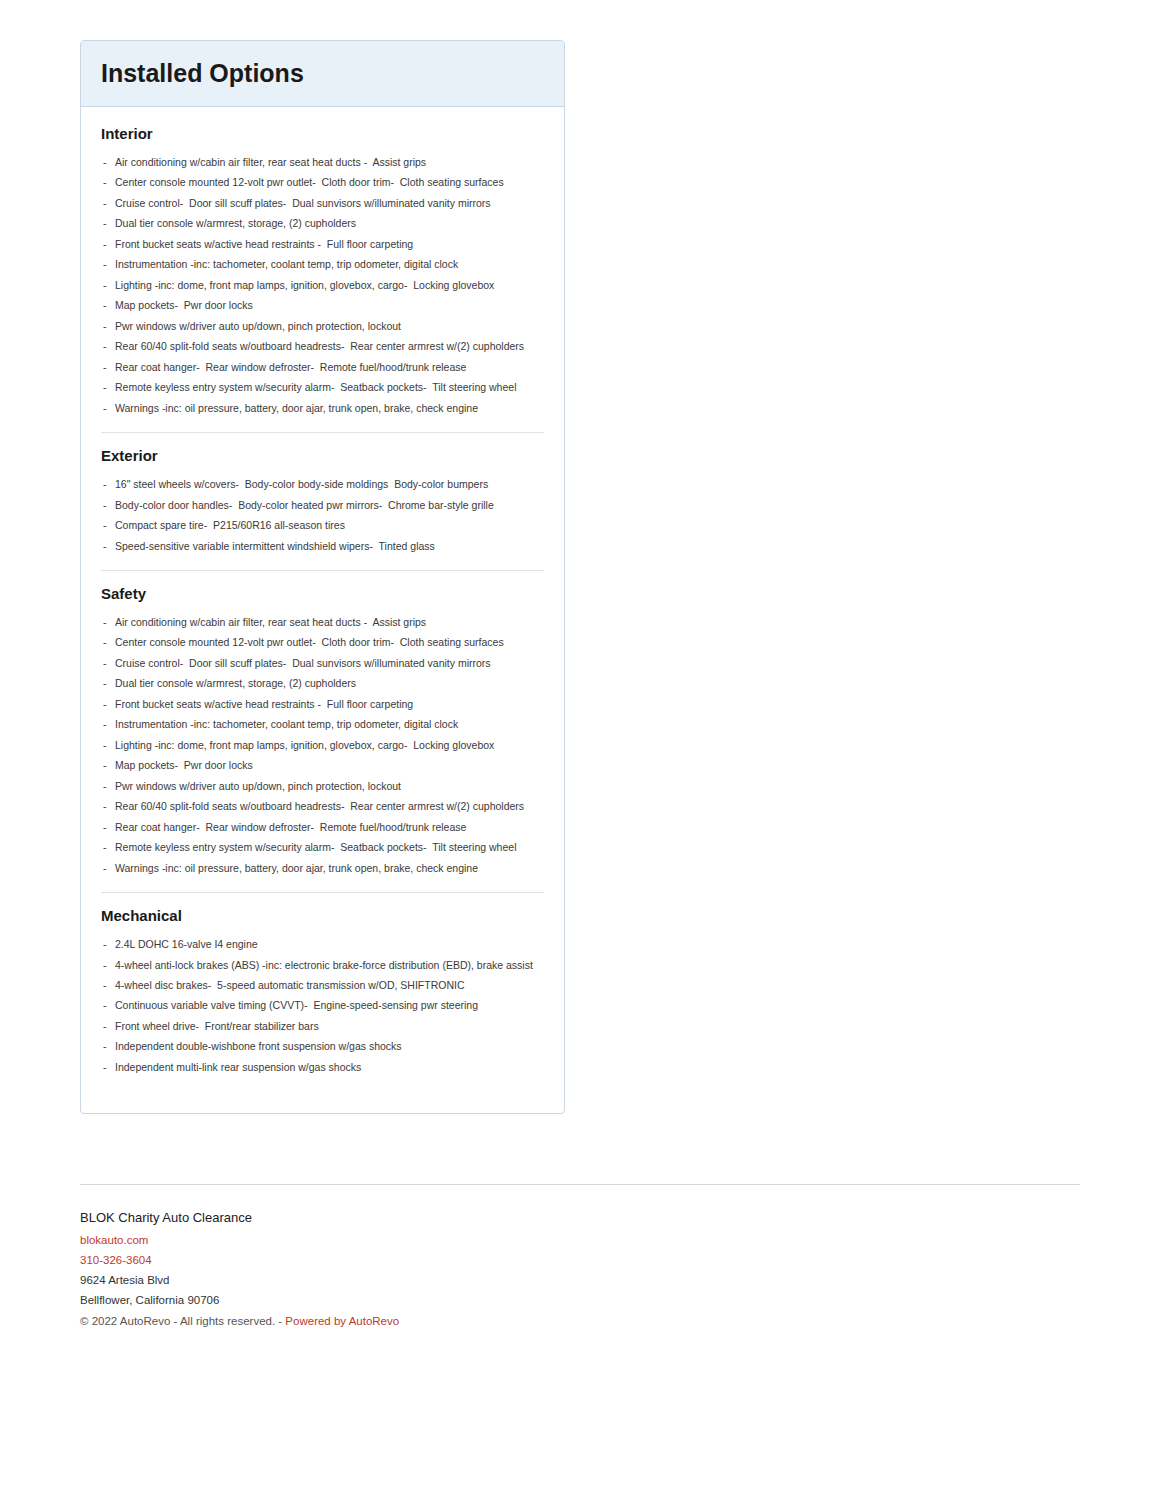Installed Options
Interior
Air conditioning w/cabin air filter, rear seat heat ducts - Assist grips
Center console mounted 12-volt pwr outlet- Cloth door trim- Cloth seating surfaces
Cruise control- Door sill scuff plates- Dual sunvisors w/illuminated vanity mirrors
Dual tier console w/armrest, storage, (2) cupholders
Front bucket seats w/active head restraints - Full floor carpeting
Instrumentation -inc: tachometer, coolant temp, trip odometer, digital clock
Lighting -inc: dome, front map lamps, ignition, glovebox, cargo- Locking glovebox
Map pockets- Pwr door locks
Pwr windows w/driver auto up/down, pinch protection, lockout
Rear 60/40 split-fold seats w/outboard headrests- Rear center armrest w/(2) cupholders
Rear coat hanger- Rear window defroster- Remote fuel/hood/trunk release
Remote keyless entry system w/security alarm- Seatback pockets- Tilt steering wheel
Warnings -inc: oil pressure, battery, door ajar, trunk open, brake, check engine
Exterior
16" steel wheels w/covers- Body-color body-side moldings Body-color bumpers
Body-color door handles- Body-color heated pwr mirrors- Chrome bar-style grille
Compact spare tire- P215/60R16 all-season tires
Speed-sensitive variable intermittent windshield wipers- Tinted glass
Safety
Air conditioning w/cabin air filter, rear seat heat ducts - Assist grips
Center console mounted 12-volt pwr outlet- Cloth door trim- Cloth seating surfaces
Cruise control- Door sill scuff plates- Dual sunvisors w/illuminated vanity mirrors
Dual tier console w/armrest, storage, (2) cupholders
Front bucket seats w/active head restraints - Full floor carpeting
Instrumentation -inc: tachometer, coolant temp, trip odometer, digital clock
Lighting -inc: dome, front map lamps, ignition, glovebox, cargo- Locking glovebox
Map pockets- Pwr door locks
Pwr windows w/driver auto up/down, pinch protection, lockout
Rear 60/40 split-fold seats w/outboard headrests- Rear center armrest w/(2) cupholders
Rear coat hanger- Rear window defroster- Remote fuel/hood/trunk release
Remote keyless entry system w/security alarm- Seatback pockets- Tilt steering wheel
Warnings -inc: oil pressure, battery, door ajar, trunk open, brake, check engine
Mechanical
2.4L DOHC 16-valve I4 engine
4-wheel anti-lock brakes (ABS) -inc: electronic brake-force distribution (EBD), brake assist
4-wheel disc brakes- 5-speed automatic transmission w/OD, SHIFTRONIC
Continuous variable valve timing (CVVT)- Engine-speed-sensing pwr steering
Front wheel drive- Front/rear stabilizer bars
Independent double-wishbone front suspension w/gas shocks
Independent multi-link rear suspension w/gas shocks
BLOK Charity Auto Clearance
blokauto.com
310-326-3604
9624 Artesia Blvd
Bellflower, California 90706
© 2022 AutoRevo - All rights reserved. - Powered by AutoRevo